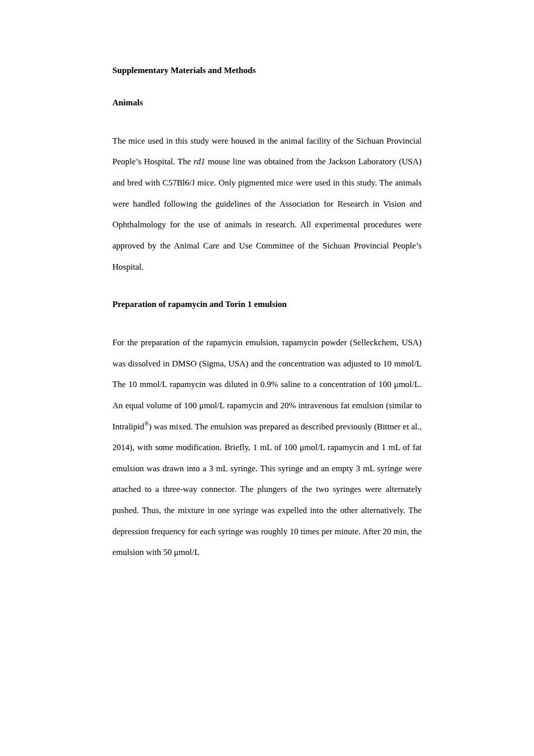Supplementary Materials and Methods
Animals
The mice used in this study were housed in the animal facility of the Sichuan Provincial People’s Hospital. The rd1 mouse line was obtained from the Jackson Laboratory (USA) and bred with C57Bl6/J mice. Only pigmented mice were used in this study. The animals were handled following the guidelines of the Association for Research in Vision and Ophthalmology for the use of animals in research. All experimental procedures were approved by the Animal Care and Use Committee of the Sichuan Provincial People’s Hospital.
Preparation of rapamycin and Torin 1 emulsion
For the preparation of the rapamycin emulsion, rapamycin powder (Selleckchem, USA) was dissolved in DMSO (Sigma, USA) and the concentration was adjusted to 10 mmol/L The 10 mmol/L rapamycin was diluted in 0.9% saline to a concentration of 100 μmol/L. An equal volume of 100 μmol/L rapamycin and 20% intravenous fat emulsion (similar to Intralipid®) was mixed. The emulsion was prepared as described previously (Bittner et al., 2014), with some modification. Briefly, 1 mL of 100 μmol/L rapamycin and 1 mL of fat emulsion was drawn into a 3 mL syringe. This syringe and an empty 3 mL syringe were attached to a three-way connector. The plungers of the two syringes were alternately pushed. Thus, the mixture in one syringe was expelled into the other alternatively. The depression frequency for each syringe was roughly 10 times per minute. After 20 min, the emulsion with 50 μmol/L